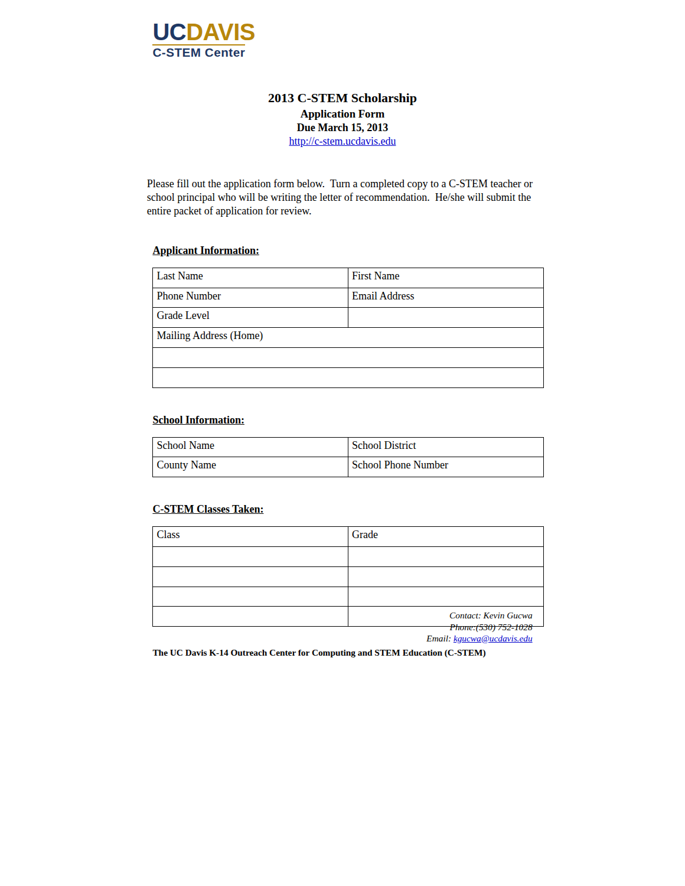UC DAVIS
C-STEM Center
2013 C-STEM Scholarship
Application Form
Due March 15, 2013
http://c-stem.ucdavis.edu
Please fill out the application form below. Turn a completed copy to a C-STEM teacher or school principal who will be writing the letter of recommendation. He/she will submit the entire packet of application for review.
Applicant Information:
| Last Name | First Name |
| Phone Number | Email Address |
| Grade Level | |
| Mailing Address (Home) |
School Information:
| School Name | School District |
| County Name | School Phone Number |
C-STEM Classes Taken:
| Class | Grade |
Contact: Kevin Gucwa
Phone:(530) 752-1028
Email: kgucwa@ucdavis.edu
The UC Davis K-14 Outreach Center for Computing and STEM Education (C-STEM)